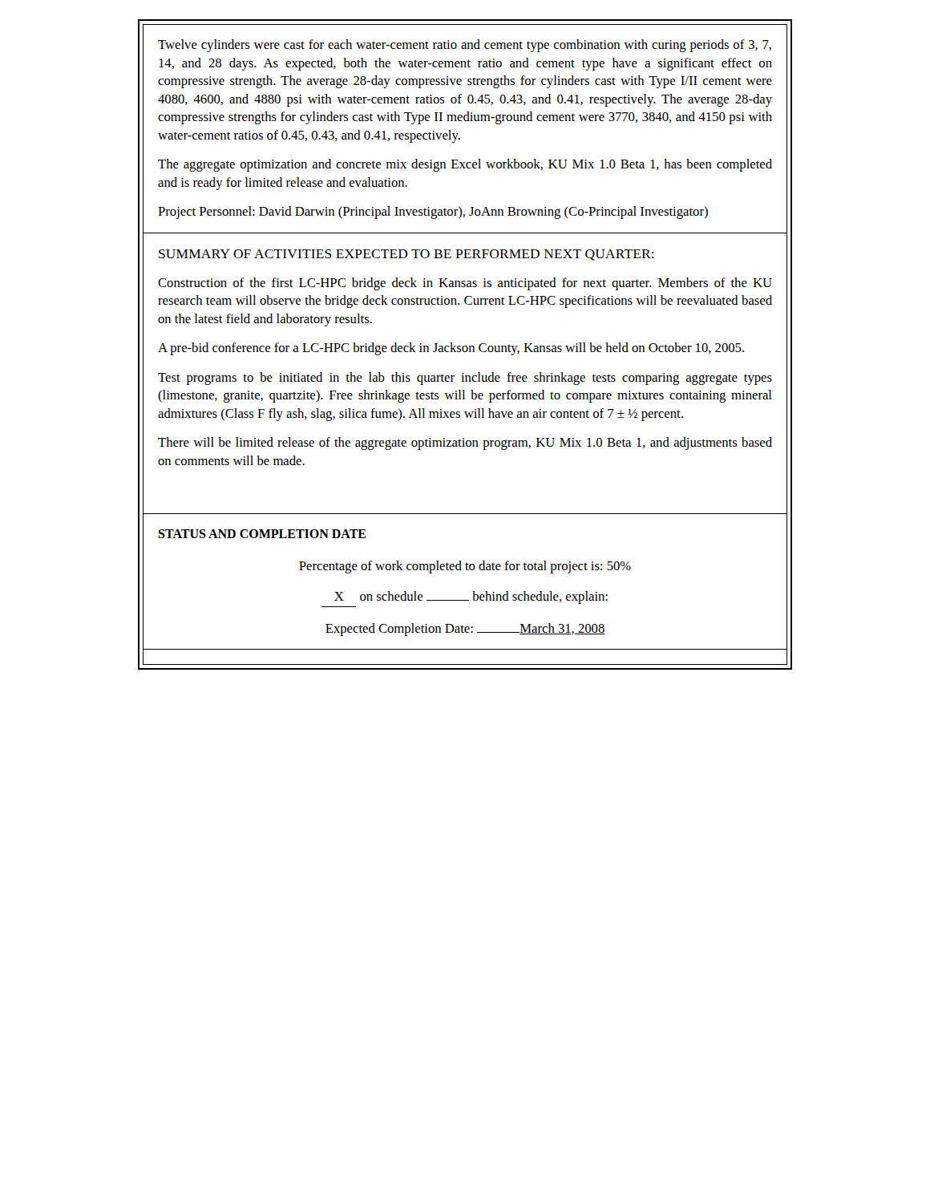Twelve cylinders were cast for each water-cement ratio and cement type combination with curing periods of 3, 7, 14, and 28 days. As expected, both the water-cement ratio and cement type have a significant effect on compressive strength. The average 28-day compressive strengths for cylinders cast with Type I/II cement were 4080, 4600, and 4880 psi with water-cement ratios of 0.45, 0.43, and 0.41, respectively. The average 28-day compressive strengths for cylinders cast with Type II medium-ground cement were 3770, 3840, and 4150 psi with water-cement ratios of 0.45, 0.43, and 0.41, respectively.
The aggregate optimization and concrete mix design Excel workbook, KU Mix 1.0 Beta 1, has been completed and is ready for limited release and evaluation.
Project Personnel: David Darwin (Principal Investigator), JoAnn Browning (Co-Principal Investigator)
SUMMARY OF ACTIVITIES EXPECTED TO BE PERFORMED NEXT QUARTER:
Construction of the first LC-HPC bridge deck in Kansas is anticipated for next quarter. Members of the KU research team will observe the bridge deck construction. Current LC-HPC specifications will be reevaluated based on the latest field and laboratory results.
A pre-bid conference for a LC-HPC bridge deck in Jackson County, Kansas will be held on October 10, 2005.
Test programs to be initiated in the lab this quarter include free shrinkage tests comparing aggregate types (limestone, granite, quartzite). Free shrinkage tests will be performed to compare mixtures containing mineral admixtures (Class F fly ash, slag, silica fume). All mixes will have an air content of 7 ± ½ percent.
There will be limited release of the aggregate optimization program, KU Mix 1.0 Beta 1, and adjustments based on comments will be made.
STATUS AND COMPLETION DATE
Percentage of work completed to date for total project is: 50%
X on schedule behind schedule, explain:
Expected Completion Date: March 31, 2008